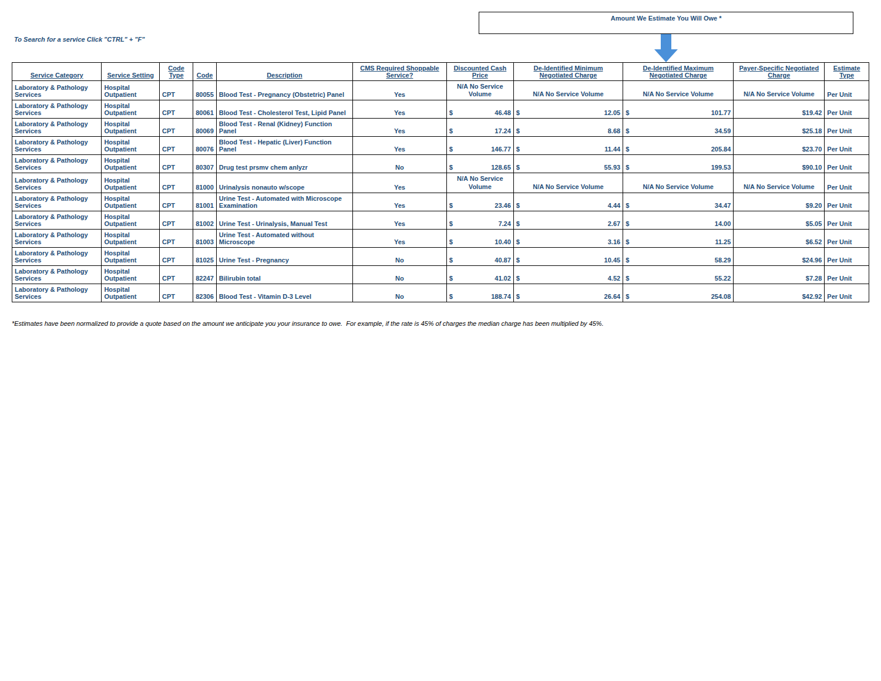| | | Amount We Estimate You Will Owe * | |
| To Search for a service Click "CTRL" + "F" | | | | |
| Service Category | Service Setting | Code Type | Code | Description | CMS Required Shoppable Service? | Discounted Cash Price | De-Identified Minimum Negotiated Charge | De-Identified Maximum Negotiated Charge | Payer-Specific Negotiated Charge | Estimate Type |
| --- | --- | --- | --- | --- | --- | --- | --- | --- | --- | --- |
| Laboratory & Pathology Services | Hospital Outpatient | CPT | 80055 | Blood Test - Pregnancy (Obstetric) Panel | Yes | N/A No Service Volume | N/A No Service Volume | N/A No Service Volume | N/A No Service Volume | Per Unit |
| Laboratory & Pathology Services | Hospital Outpatient | CPT | 80061 | Blood Test - Cholesterol Test, Lipid Panel | Yes | $ 46.48 | $ 12.05 | $ 101.77 | $19.42 | Per Unit |
| Laboratory & Pathology Services | Hospital Outpatient | CPT | 80069 | Blood Test - Renal (Kidney) Function Panel | Yes | $ 17.24 | $ 8.68 | $ 34.59 | $25.18 | Per Unit |
| Laboratory & Pathology Services | Hospital Outpatient | CPT | 80076 | Blood Test - Hepatic (Liver) Function Panel | Yes | $ 146.77 | $ 11.44 | $ 205.84 | $23.70 | Per Unit |
| Laboratory & Pathology Services | Hospital Outpatient | CPT | 80307 | Drug test prsmv chem anlyzr | No | $ 128.65 | $ 55.93 | $ 199.53 | $90.10 | Per Unit |
| Laboratory & Pathology Services | Hospital Outpatient | CPT | 81000 | Urinalysis nonauto w/scope | Yes | N/A No Service Volume | N/A No Service Volume | N/A No Service Volume | N/A No Service Volume | Per Unit |
| Laboratory & Pathology Services | Hospital Outpatient | CPT | 81001 | Urine Test - Automated with Microscope Examination | Yes | $ 23.46 | $ 4.44 | $ 34.47 | $9.20 | Per Unit |
| Laboratory & Pathology Services | Hospital Outpatient | CPT | 81002 | Urine Test - Urinalysis, Manual Test | Yes | $ 7.24 | $ 2.67 | $ 14.00 | $5.05 | Per Unit |
| Laboratory & Pathology Services | Hospital Outpatient | CPT | 81003 | Urine Test - Automated without Microscope | Yes | $ 10.40 | $ 3.16 | $ 11.25 | $6.52 | Per Unit |
| Laboratory & Pathology Services | Hospital Outpatient | CPT | 81025 | Urine Test - Pregnancy | No | $ 40.87 | $ 10.45 | $ 58.29 | $24.96 | Per Unit |
| Laboratory & Pathology Services | Hospital Outpatient | CPT | 82247 | Bilirubin total | No | $ 41.02 | $ 4.52 | $ 55.22 | $7.28 | Per Unit |
| Laboratory & Pathology Services | Hospital Outpatient | CPT | 82306 | Blood Test - Vitamin D-3 Level | No | $ 188.74 | $ 26.64 | $ 254.08 | $42.92 | Per Unit |
*Estimates have been normalized to provide a quote based on the amount we anticipate you your insurance to owe. For example, if the rate is 45% of charges the median charge has been multiplied by 45%.